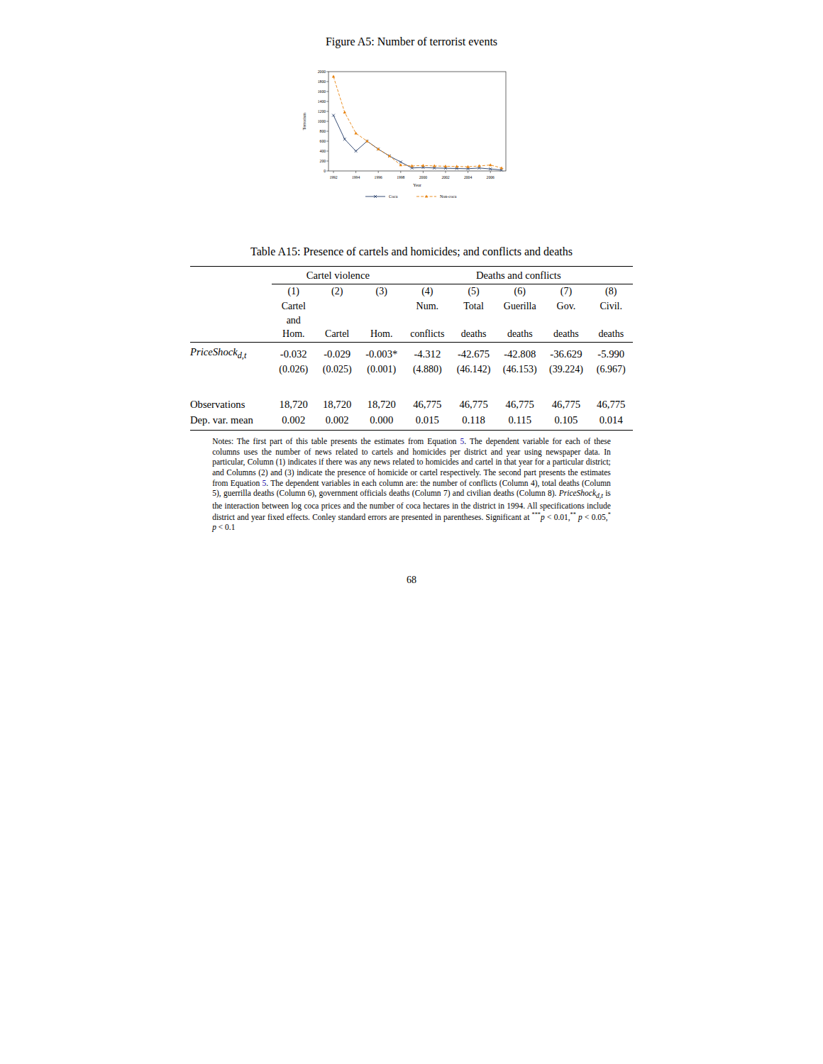Figure A5: Number of terrorist events
0 200 400 600 800 1000 1200 1400 1600 1800 2000 Terrorism 1992 1994 1996 1998 2000 2002 2004 2006 Year Coca Non-coca
Table A15: Presence of cartels and homicides; and conflicts and deaths
| | Cartel violence | Deaths and conflicts |
| | (1) | (2) | (3) | (4) | (5) | (6) | (7) | (8) |
| | Cartel | | | Num. | Total | Guerilla | Gov. | Civil. |
| | and Hom. | Cartel | Hom. | conflicts | deaths | deaths | deaths | deaths |
| PriceShock d,t | -0.032 | -0.029 | -0.003* | -4.312 | -42.675 | -42.808 | -36.629 | -5.990 |
| | (0.026) | (0.025) | (0.001) | (4.880) | (46.142) | (46.153) | (39.224) | (6.967) |
| Observations | 18,720 | 18,720 | 18,720 | 46,775 | 46,775 | 46,775 | 46,775 | 46,775 |
| Dep. var. mean | 0.002 | 0.002 | 0.000 | 0.015 | 0.118 | 0.115 | 0.105 | 0.014 |
Notes: The first part of this table presents the estimates from Equation 5. The dependent variable for each of these columns uses the number of news related to cartels and homicides per district and year using newspaper data. In particular, Column (1) indicates if there was any news related to homicides and cartel in that year for a particular district; and Columns (2) and (3) indicate the presence of homicide or cartel respectively. The second part presents the estimates from Equation 5. The dependent variables in each column are: the number of conflicts (Column 4), total deaths (Column 5), guerrilla deaths (Column 6), government officials deaths (Column 7) and civilian deaths (Column 8). PriceShockd,t is the interaction between log coca prices and the number of coca hectares in the district in 1994. All specifications include district and year fixed effects. Conley standard errors are presented in parentheses. Significant at ***p < 0.01,** p < 0.05,* p < 0.1
68